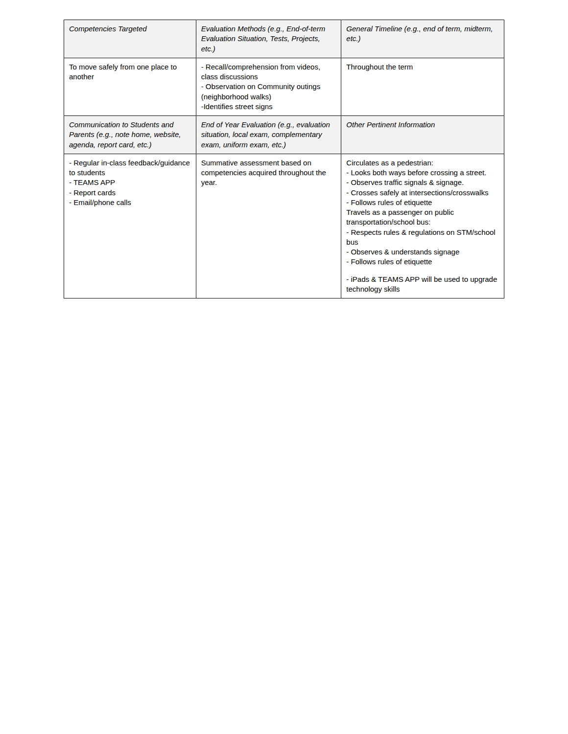| Competencies Targeted | Evaluation Methods (e.g., End-of-term Evaluation Situation, Tests, Projects, etc.) | General Timeline (e.g., end of term, midterm, etc.) |
| To move safely from one place to another | - Recall/comprehension from videos, class discussions - Observation on Community outings (neighborhood walks) -Identifies street signs | Throughout the term |
| Communication to Students and Parents (e.g., note home, website, agenda, report card, etc.) | End of Year Evaluation (e.g., evaluation situation, local exam, complementary exam, uniform exam, etc.) | Other Pertinent Information |
| - Regular in-class feedback/guidance to students - TEAMS APP - Report cards - Email/phone calls | Summative assessment based on competencies acquired throughout the year. | Circulates as a pedestrian: - Looks both ways before crossing a street. - Observes traffic signals & signage. - Crosses safely at intersections/crosswalks - Follows rules of etiquette Travels as a passenger on public transportation/school bus: - Respects rules & regulations on STM/school bus - Observes & understands signage - Follows rules of etiquette - iPads & TEAMS APP will be used to upgrade technology skills |